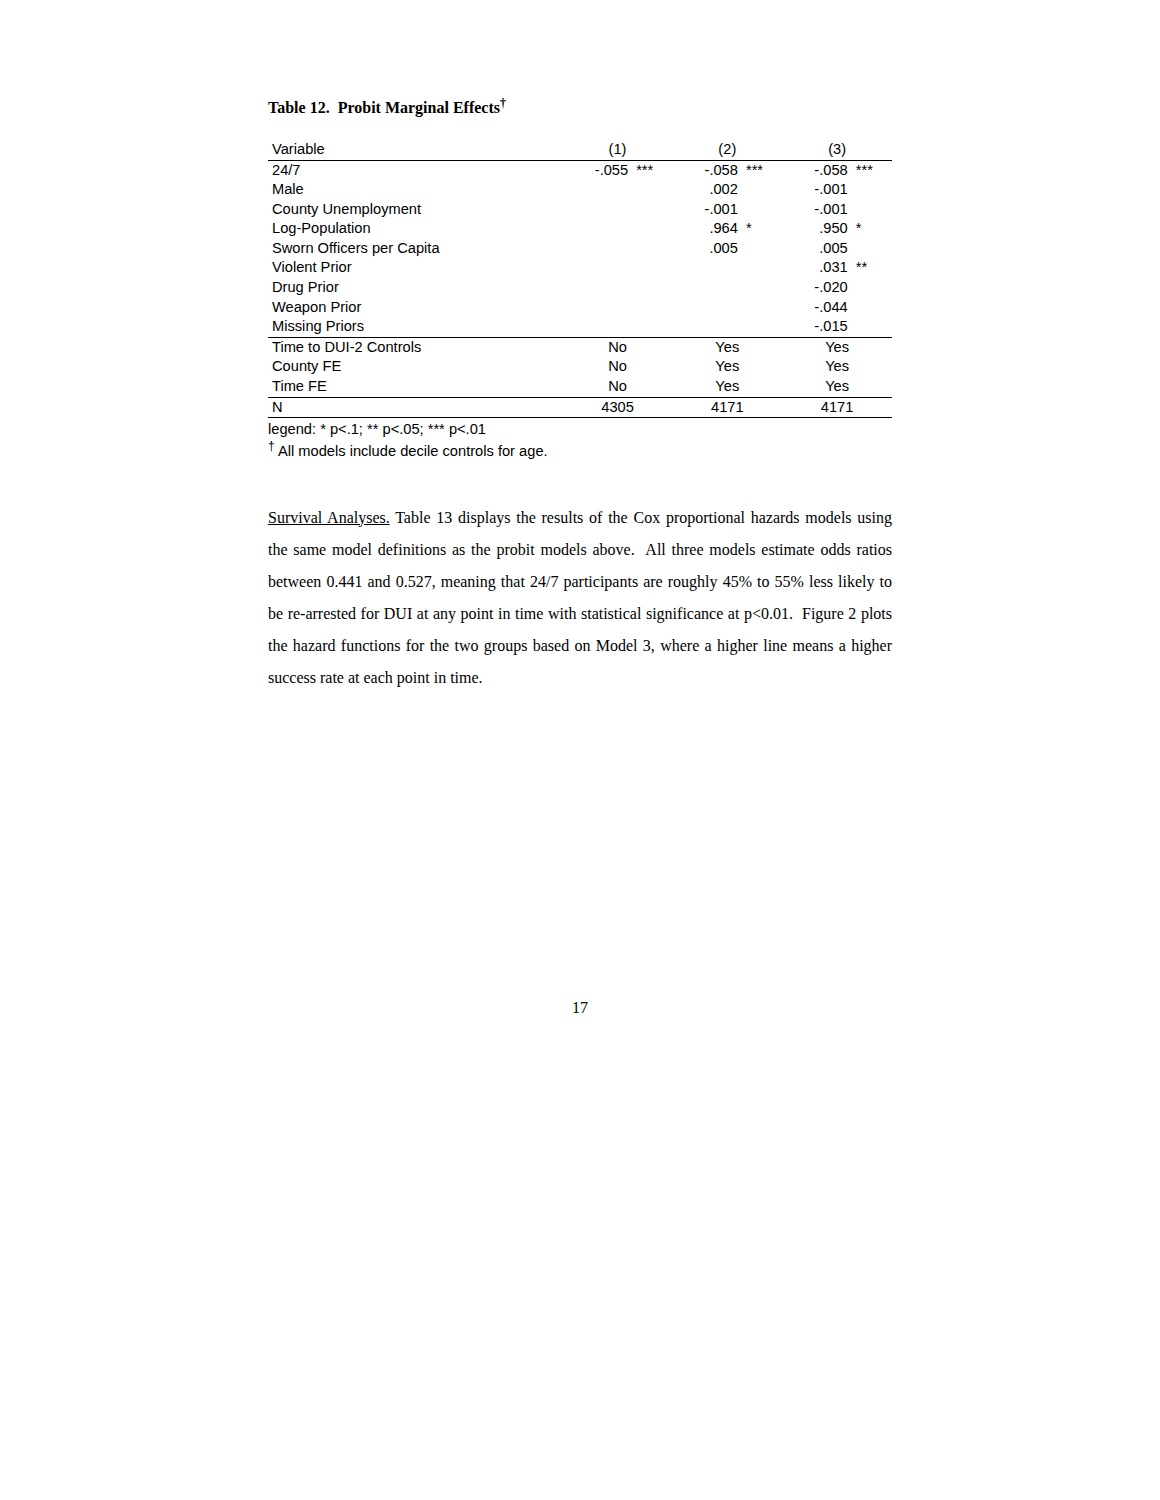Table 12. Probit Marginal Effects†
| Variable | (1) | (2) | (3) |
| --- | --- | --- | --- |
| 24/7 | -.055 | *** | -.058 | *** | -.058 | *** |
| Male | | | .002 | | -.001 | |
| County Unemployment | | | -.001 | | -.001 | |
| Log-Population | | | .964 | * | .950 | * |
| Sworn Officers per Capita | | | .005 | | .005 | |
| Violent Prior | | | | | .031 | ** |
| Drug Prior | | | | | -.020 | |
| Weapon Prior | | | | | -.044 | |
| Missing Priors | | | | | -.015 | |
| Time to DUI-2 Controls | No | Yes | Yes |
| County FE | No | Yes | Yes |
| Time FE | No | Yes | Yes |
| N | 4305 | 4171 | 4171 |
legend: * p<.1; ** p<.05; *** p<.01
† All models include decile controls for age.
Survival Analyses. Table 13 displays the results of the Cox proportional hazards models using the same model definitions as the probit models above. All three models estimate odds ratios between 0.441 and 0.527, meaning that 24/7 participants are roughly 45% to 55% less likely to be re-arrested for DUI at any point in time with statistical significance at p<0.01. Figure 2 plots the hazard functions for the two groups based on Model 3, where a higher line means a higher success rate at each point in time.
17